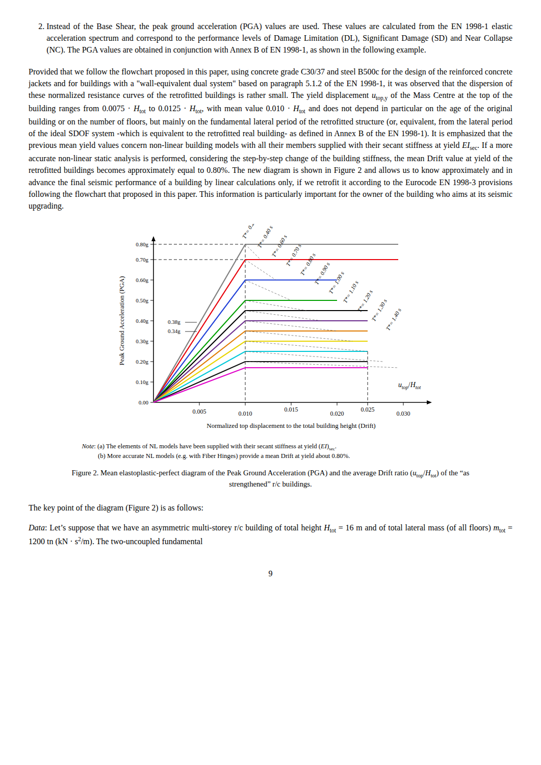Instead of the Base Shear, the peak ground acceleration (PGA) values are used. These values are calculated from the EN 1998-1 elastic acceleration spectrum and correspond to the performance levels of Damage Limitation (DL), Significant Damage (SD) and Near Collapse (NC). The PGA values are obtained in conjunction with Annex B of EN 1998-1, as shown in the following example.
Provided that we follow the flowchart proposed in this paper, using concrete grade C30/37 and steel B500c for the design of the reinforced concrete jackets and for buildings with a "wall-equivalent dual system" based on paragraph 5.1.2 of the EN 1998-1, it was observed that the dispersion of these normalized resistance curves of the retrofitted buildings is rather small. The yield displacement utop,y of the Mass Centre at the top of the building ranges from 0.0075 · Htot to 0.0125 · Htot, with mean value 0.010 · Htot and does not depend in particular on the age of the original building or on the number of floors, but mainly on the fundamental lateral period of the retrofitted structure (or, equivalent, from the lateral period of the ideal SDOF system -which is equivalent to the retrofitted real building- as defined in Annex B of the EN 1998-1). It is emphasized that the previous mean yield values concern non-linear building models with all their members supplied with their secant stiffness at yield EIsec. If a more accurate non-linear static analysis is performed, considering the step-by-step change of the building stiffness, the mean Drift value at yield of the retrofitted buildings becomes approximately equal to 0.80%. The new diagram is shown in Figure 2 and allows us to know approximately and in advance the final seismic performance of a building by linear calculations only, if we retrofit it according to the Eurocode EN 1998-3 provisions following the flowchart that proposed in this paper. This information is particularly important for the owner of the building who aims at its seismic upgrading.
0.00 0.10g 0.20g 0.30g 0.40g 0.50g 0.60g 0.70g 0.80g Peak Ground Acceleration (PGA) 0.005 0.010 0.015 0.020 0.025 0.030 0.38g 0.34g T*= 0.20 s T*= 0.40 s T*= 0.60 s T*= 0.70 s T*= 0.80 s T*= 0.90 s T*= 1.00 s T*= 1.10 s T*= 1.20 s T*= 1.30 s T*= 1.40 s utop/Htot Normalized top displacement to the total building height (Drift)
Note: (a) The elements of NL models have been supplied with their secant stiffness at yield (EI)sec.
(b) More accurate NL models (e.g. with Fiber Hinges) provide a mean Drift at yield about 0.80%.
Figure 2. Mean elastoplastic-perfect diagram of the Peak Ground Acceleration (PGA) and the average Drift ratio (utop/Htot) of the “as strengthened” r/c buildings.
The key point of the diagram (Figure 2) is as follows:
Data: Let’s suppose that we have an asymmetric multi-storey r/c building of total height Htot = 16 m and of total lateral mass (of all floors) mtot = 1200 tn (kN · s2/m). The two-uncoupled fundamental
9